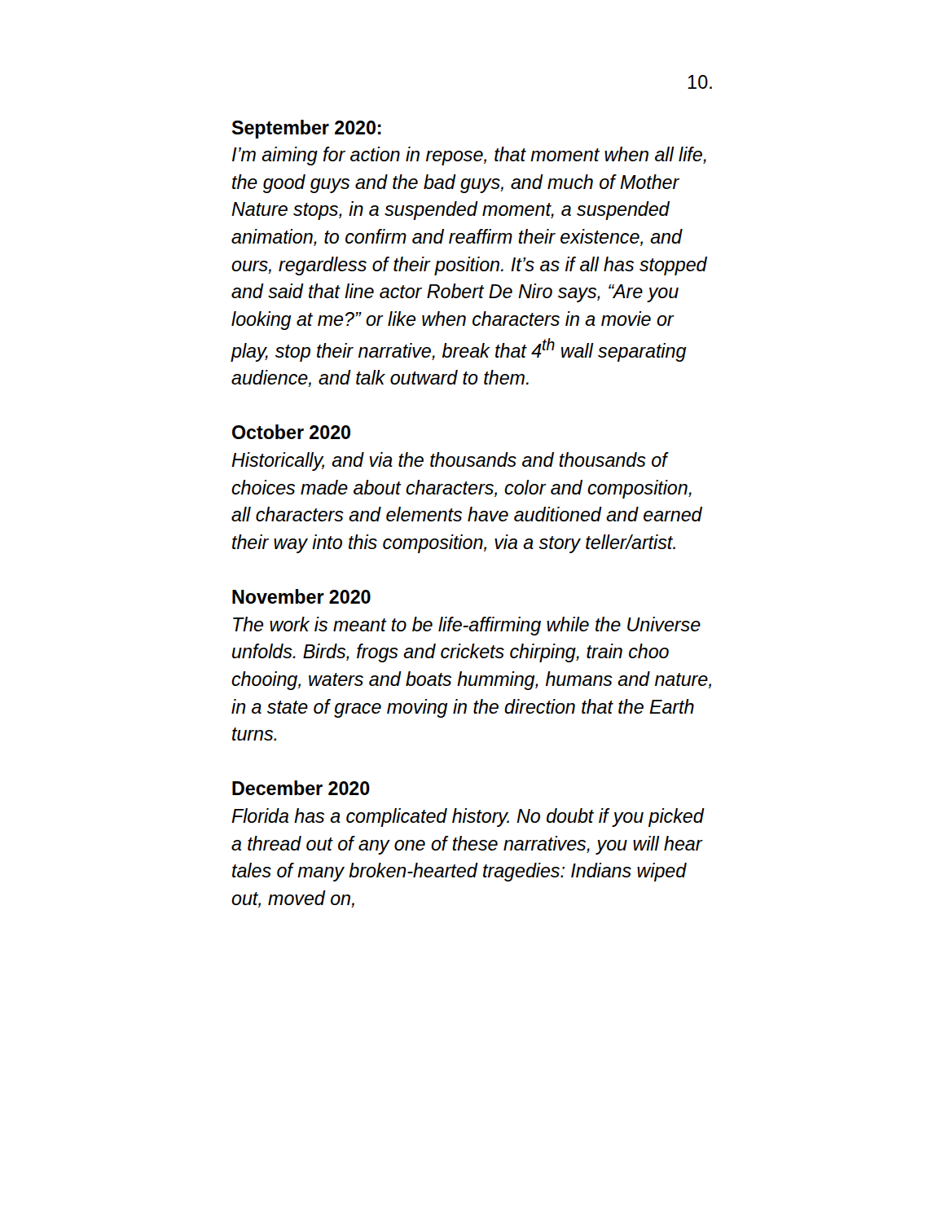10.
September 2020:
I’m aiming for action in repose, that moment when all life, the good guys and the bad guys, and much of Mother Nature stops, in a suspended moment, a suspended animation, to confirm and reaffirm their existence, and ours, regardless of their position. It’s as if all has stopped and said that line actor Robert De Niro says, “Are you looking at me?” or like when characters in a movie or play, stop their narrative, break that 4th wall separating audience, and talk outward to them.
October 2020
Historically, and via the thousands and thousands of choices made about characters, color and composition, all characters and elements have auditioned and earned their way into this composition, via a story teller/artist.
November 2020
The work is meant to be life-affirming while the Universe unfolds. Birds, frogs and crickets chirping, train choo chooing, waters and boats humming, humans and nature, in a state of grace moving in the direction that the Earth turns.
December 2020
Florida has a complicated history. No doubt if you picked a thread out of any one of these narratives, you will hear tales of many broken-hearted tragedies: Indians wiped out, moved on,